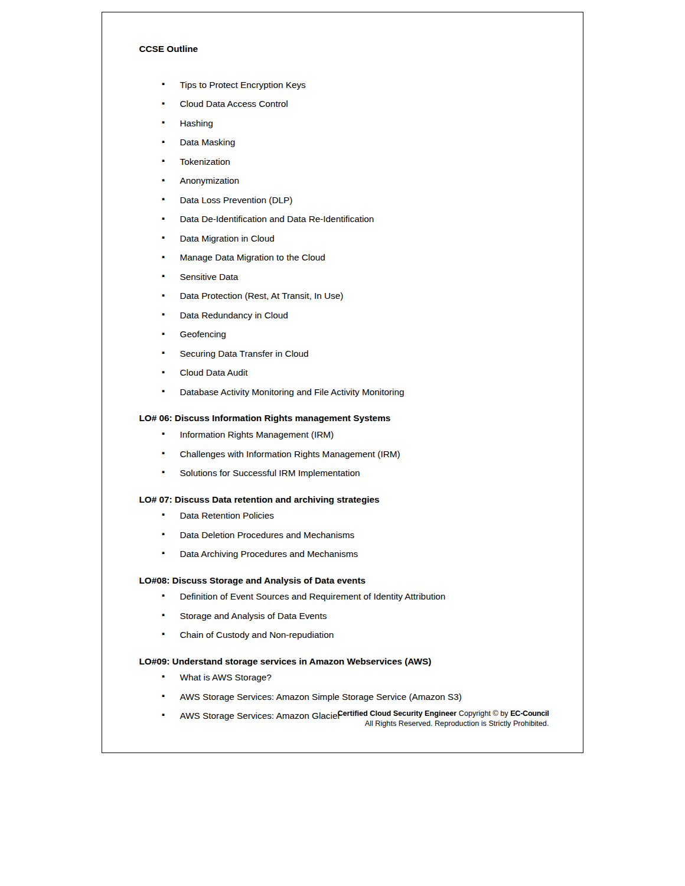CCSE Outline
Tips to Protect Encryption Keys
Cloud Data Access Control
Hashing
Data Masking
Tokenization
Anonymization
Data Loss Prevention (DLP)
Data De-Identification and Data Re-Identification
Data Migration in Cloud
Manage Data Migration to the Cloud
Sensitive Data
Data Protection (Rest, At Transit, In Use)
Data Redundancy in Cloud
Geofencing
Securing Data Transfer in Cloud
Cloud Data Audit
Database Activity Monitoring and File Activity Monitoring
LO# 06: Discuss Information Rights management Systems
Information Rights Management (IRM)
Challenges with Information Rights Management (IRM)
Solutions for Successful IRM Implementation
LO# 07: Discuss Data retention and archiving strategies
Data Retention Policies
Data Deletion Procedures and Mechanisms
Data Archiving Procedures and Mechanisms
LO#08: Discuss Storage and Analysis of Data events
Definition of Event Sources and Requirement of Identity Attribution
Storage and Analysis of Data Events
Chain of Custody and Non-repudiation
LO#09: Understand storage services in Amazon Webservices (AWS)
What is AWS Storage?
AWS Storage Services: Amazon Simple Storage Service (Amazon S3)
AWS Storage Services: Amazon Glacier
Certified Cloud Security Engineer Copyright © by EC-Council
All Rights Reserved. Reproduction is Strictly Prohibited.